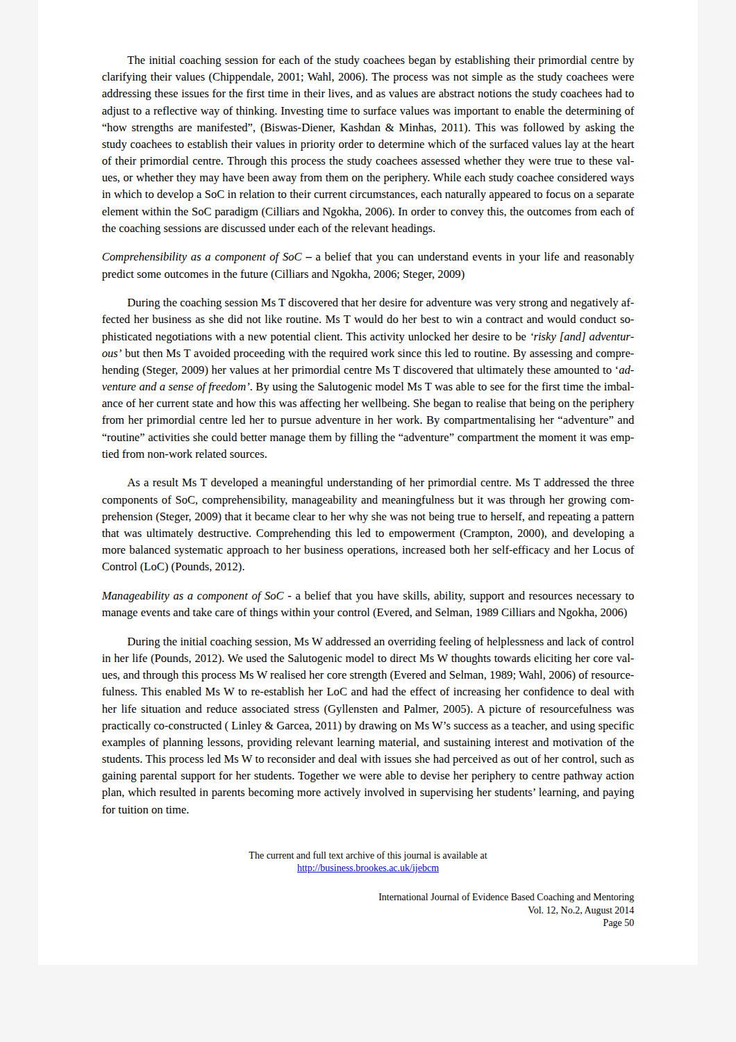The initial coaching session for each of the study coachees began by establishing their primordial centre by clarifying their values (Chippendale, 2001; Wahl, 2006). The process was not simple as the study coachees were addressing these issues for the first time in their lives, and as values are abstract notions the study coachees had to adjust to a reflective way of thinking. Investing time to surface values was important to enable the determining of “how strengths are manifested”, (Biswas-Diener, Kashdan & Minhas, 2011). This was followed by asking the study coachees to establish their values in priority order to determine which of the surfaced values lay at the heart of their primordial centre. Through this process the study coachees assessed whether they were true to these values, or whether they may have been away from them on the periphery. While each study coachee considered ways in which to develop a SoC in relation to their current circumstances, each naturally appeared to focus on a separate element within the SoC paradigm (Cilliars and Ngokha, 2006). In order to convey this, the outcomes from each of the coaching sessions are discussed under each of the relevant headings.
Comprehensibility as a component of SoC – a belief that you can understand events in your life and reasonably predict some outcomes in the future (Cilliars and Ngokha, 2006; Steger, 2009)
During the coaching session Ms T discovered that her desire for adventure was very strong and negatively affected her business as she did not like routine. Ms T would do her best to win a contract and would conduct sophisticated negotiations with a new potential client. This activity unlocked her desire to be ‘risky [and] adventurous’ but then Ms T avoided proceeding with the required work since this led to routine. By assessing and comprehending (Steger, 2009) her values at her primordial centre Ms T discovered that ultimately these amounted to ‘adventure and a sense of freedom’. By using the Salutogenic model Ms T was able to see for the first time the imbalance of her current state and how this was affecting her wellbeing. She began to realise that being on the periphery from her primordial centre led her to pursue adventure in her work. By compartmentalising her “adventure” and “routine” activities she could better manage them by filling the “adventure” compartment the moment it was emptied from non-work related sources.
As a result Ms T developed a meaningful understanding of her primordial centre. Ms T addressed the three components of SoC, comprehensibility, manageability and meaningfulness but it was through her growing comprehension (Steger, 2009) that it became clear to her why she was not being true to herself, and repeating a pattern that was ultimately destructive. Comprehending this led to empowerment (Crampton, 2000), and developing a more balanced systematic approach to her business operations, increased both her self-efficacy and her Locus of Control (LoC) (Pounds, 2012).
Manageability as a component of SoC - a belief that you have skills, ability, support and resources necessary to manage events and take care of things within your control (Evered, and Selman, 1989 Cilliars and Ngokha, 2006)
During the initial coaching session, Ms W addressed an overriding feeling of helplessness and lack of control in her life (Pounds, 2012). We used the Salutogenic model to direct Ms W thoughts towards eliciting her core values, and through this process Ms W realised her core strength (Evered and Selman, 1989; Wahl, 2006) of resourcefulness. This enabled Ms W to re-establish her LoC and had the effect of increasing her confidence to deal with her life situation and reduce associated stress (Gyllensten and Palmer, 2005). A picture of resourcefulness was practically co-constructed ( Linley & Garcea, 2011) by drawing on Ms W’s success as a teacher, and using specific examples of planning lessons, providing relevant learning material, and sustaining interest and motivation of the students. This process led Ms W to reconsider and deal with issues she had perceived as out of her control, such as gaining parental support for her students. Together we were able to devise her periphery to centre pathway action plan, which resulted in parents becoming more actively involved in supervising her students’ learning, and paying for tuition on time.
The current and full text archive of this journal is available at
http://business.brookes.ac.uk/ijebcm
International Journal of Evidence Based Coaching and Mentoring
Vol. 12, No.2, August 2014
Page 50